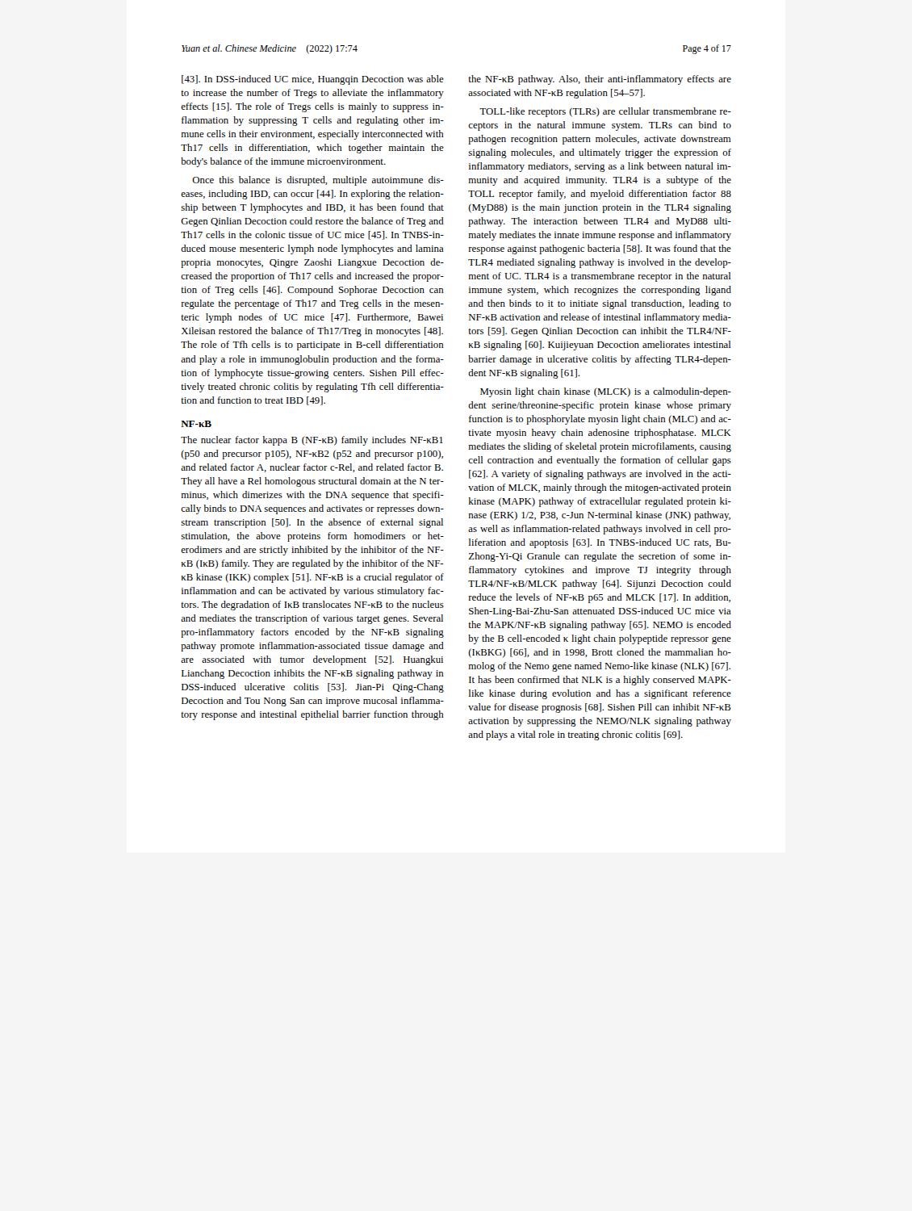Yuan et al. Chinese Medicine (2022) 17:74
Page 4 of 17
[43]. In DSS-induced UC mice, Huangqin Decoction was able to increase the number of Tregs to alleviate the inflammatory effects [15]. The role of Tregs cells is mainly to suppress inflammation by suppressing T cells and regulating other immune cells in their environment, especially interconnected with Th17 cells in differentiation, which together maintain the body's balance of the immune microenvironment.
Once this balance is disrupted, multiple autoimmune diseases, including IBD, can occur [44]. In exploring the relationship between T lymphocytes and IBD, it has been found that Gegen Qinlian Decoction could restore the balance of Treg and Th17 cells in the colonic tissue of UC mice [45]. In TNBS-induced mouse mesenteric lymph node lymphocytes and lamina propria monocytes, Qingre Zaoshi Liangxue Decoction decreased the proportion of Th17 cells and increased the proportion of Treg cells [46]. Compound Sophorae Decoction can regulate the percentage of Th17 and Treg cells in the mesenteric lymph nodes of UC mice [47]. Furthermore, Bawei Xileisan restored the balance of Th17/Treg in monocytes [48]. The role of Tfh cells is to participate in B-cell differentiation and play a role in immunoglobulin production and the formation of lymphocyte tissue-growing centers. Sishen Pill effectively treated chronic colitis by regulating Tfh cell differentiation and function to treat IBD [49].
NF-κB
The nuclear factor kappa B (NF-κB) family includes NF-κB1 (p50 and precursor p105), NF-κB2 (p52 and precursor p100), and related factor A, nuclear factor c-Rel, and related factor B. They all have a Rel homologous structural domain at the N terminus, which dimerizes with the DNA sequence that specifically binds to DNA sequences and activates or represses downstream transcription [50]. In the absence of external signal stimulation, the above proteins form homodimers or heterodimers and are strictly inhibited by the inhibitor of the NF-κB (IκB) family. They are regulated by the inhibitor of the NF-κB kinase (IKK) complex [51]. NF-κB is a crucial regulator of inflammation and can be activated by various stimulatory factors. The degradation of IκB translocates NF-κB to the nucleus and mediates the transcription of various target genes. Several pro-inflammatory factors encoded by the NF-κB signaling pathway promote inflammation-associated tissue damage and are associated with tumor development [52]. Huangkui Lianchang Decoction inhibits the NF-κB signaling pathway in DSS-induced ulcerative colitis [53]. Jian-Pi Qing-Chang Decoction and Tou Nong San can improve mucosal inflammatory response and intestinal epithelial barrier function through the NF-κB pathway. Also, their anti-inflammatory effects are associated with NF-κB regulation [54–57].
TOLL-like receptors (TLRs) are cellular transmembrane receptors in the natural immune system. TLRs can bind to pathogen recognition pattern molecules, activate downstream signaling molecules, and ultimately trigger the expression of inflammatory mediators, serving as a link between natural immunity and acquired immunity. TLR4 is a subtype of the TOLL receptor family, and myeloid differentiation factor 88 (MyD88) is the main junction protein in the TLR4 signaling pathway. The interaction between TLR4 and MyD88 ultimately mediates the innate immune response and inflammatory response against pathogenic bacteria [58]. It was found that the TLR4 mediated signaling pathway is involved in the development of UC. TLR4 is a transmembrane receptor in the natural immune system, which recognizes the corresponding ligand and then binds to it to initiate signal transduction, leading to NF-κB activation and release of intestinal inflammatory mediators [59]. Gegen Qinlian Decoction can inhibit the TLR4/NF-κB signaling [60]. Kuijieyuan Decoction ameliorates intestinal barrier damage in ulcerative colitis by affecting TLR4-dependent NF-κB signaling [61].
Myosin light chain kinase (MLCK) is a calmodulin-dependent serine/threonine-specific protein kinase whose primary function is to phosphorylate myosin light chain (MLC) and activate myosin heavy chain adenosine triphosphatase. MLCK mediates the sliding of skeletal protein microfilaments, causing cell contraction and eventually the formation of cellular gaps [62]. A variety of signaling pathways are involved in the activation of MLCK, mainly through the mitogen-activated protein kinase (MAPK) pathway of extracellular regulated protein kinase (ERK) 1/2, P38, c-Jun N-terminal kinase (JNK) pathway, as well as inflammation-related pathways involved in cell proliferation and apoptosis [63]. In TNBS-induced UC rats, Bu-Zhong-Yi-Qi Granule can regulate the secretion of some inflammatory cytokines and improve TJ integrity through TLR4/NF-κB/MLCK pathway [64]. Sijunzi Decoction could reduce the levels of NF-κB p65 and MLCK [17]. In addition, Shen-Ling-Bai-Zhu-San attenuated DSS-induced UC mice via the MAPK/NF-κB signaling pathway [65]. NEMO is encoded by the B cell-encoded κ light chain polypeptide repressor gene (IκBKG) [66], and in 1998, Brott cloned the mammalian homolog of the Nemo gene named Nemo-like kinase (NLK) [67]. It has been confirmed that NLK is a highly conserved MAPK-like kinase during evolution and has a significant reference value for disease prognosis [68]. Sishen Pill can inhibit NF-κB activation by suppressing the NEMO/NLK signaling pathway and plays a vital role in treating chronic colitis [69].